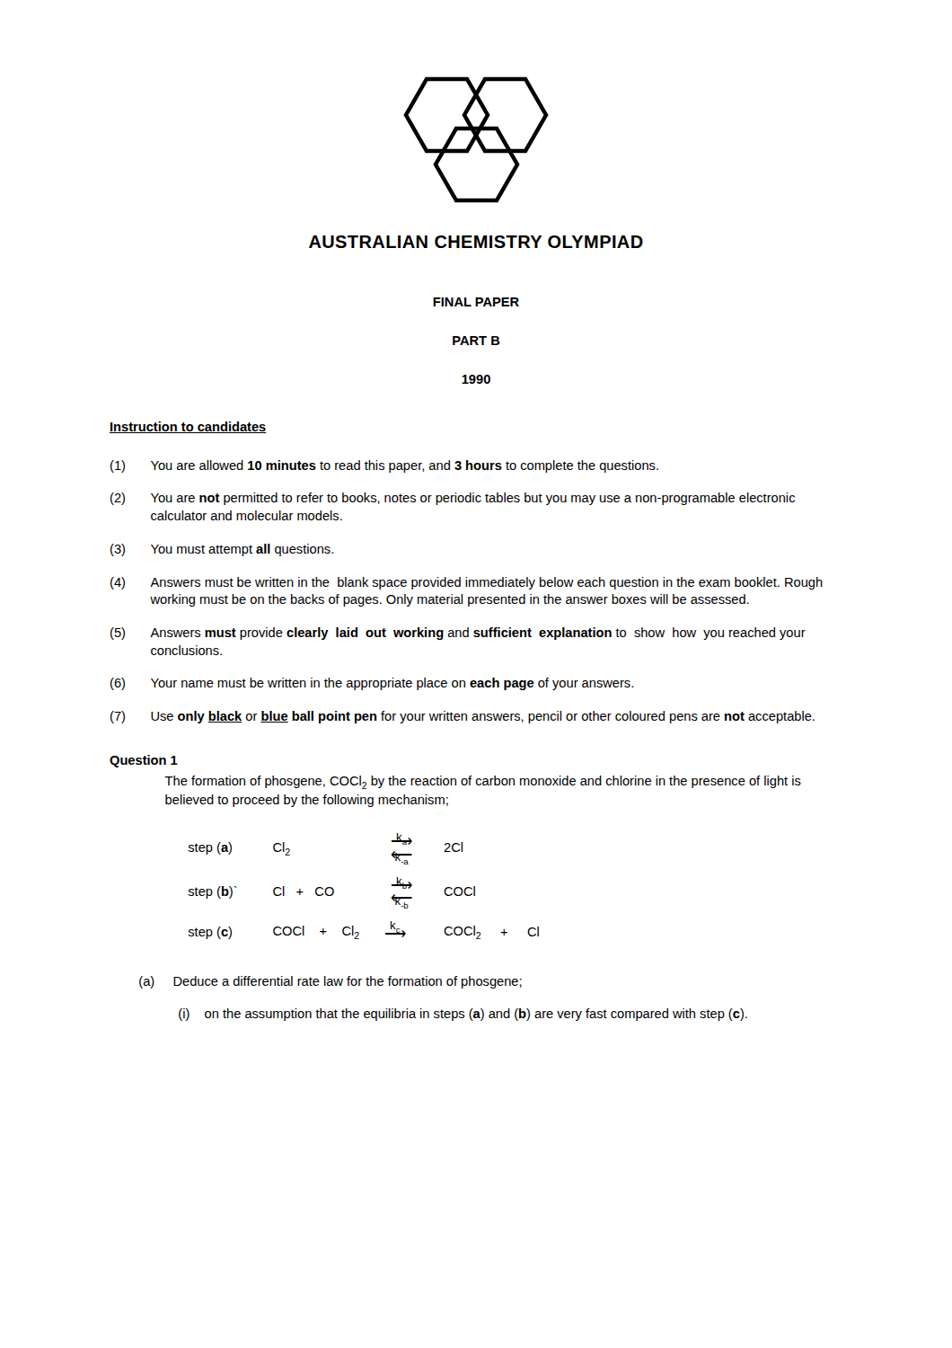AUSTRALIAN CHEMISTRY OLYMPIAD
FINAL PAPER
PART B
1990
Instruction to candidates
(1) You are allowed 10 minutes to read this paper, and 3 hours to complete the questions.
(2) You are not permitted to refer to books, notes or periodic tables but you may use a non-programable electronic calculator and molecular models.
(3) You must attempt all questions.
(4) Answers must be written in the blank space provided immediately below each question in the exam booklet. Rough working must be on the backs of pages. Only material presented in the answer boxes will be assessed.
(5) Answers must provide clearly laid out working and sufficient explanation to show how you reached your conclusions.
(6) Your name must be written in the appropriate place on each page of your answers.
(7) Use only black or blue ball point pen for your written answers, pencil or other coloured pens are not acceptable.
Question 1
The formation of phosgene, COCl2 by the reaction of carbon monoxide and chlorine in the presence of light is believed to proceed by the following mechanism;
| step ( a ) | Cl 2 | k a ⟶ ⟵ k -a | 2Cl | | | |
| step ( b )` | Cl + CO | k b ⟶ ⟵ k -b | COCl | | | |
| step ( c ) | COCl + Cl 2 | k c ⟶ | COCl 2 | + | Cl |
(a) Deduce a differential rate law for the formation of phosgene;
(i) on the assumption that the equilibria in steps (a) and (b) are very fast compared with step (c).